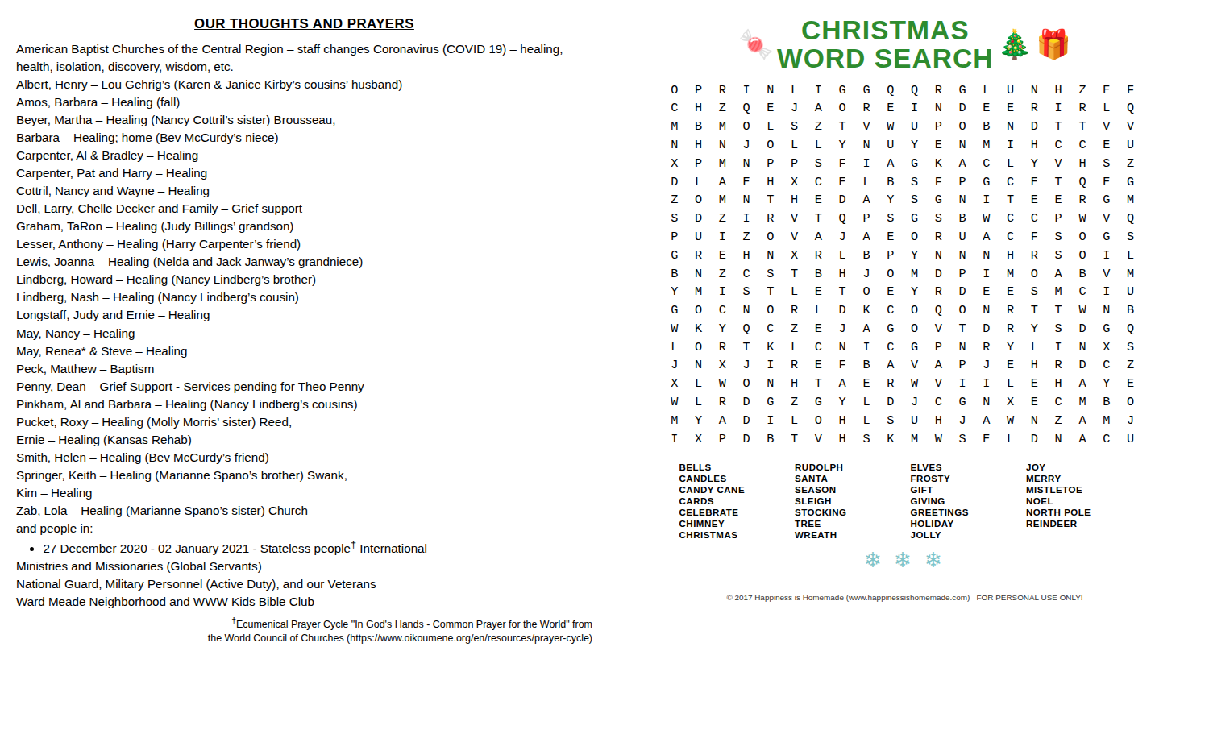OUR THOUGHTS AND PRAYERS
American Baptist Churches of the Central Region – staff changes Coronavirus (COVID 19) – healing, health, isolation, discovery, wisdom, etc.
Albert, Henry – Lou Gehrig’s (Karen & Janice Kirby’s cousins’ husband)
Amos, Barbara – Healing (fall)
Beyer, Martha – Healing (Nancy Cottril’s sister) Brousseau,
Barbara – Healing; home (Bev McCurdy’s niece)
Carpenter, Al & Bradley – Healing
Carpenter, Pat and Harry – Healing
Cottril, Nancy and Wayne – Healing
Dell, Larry, Chelle Decker and Family – Grief support
Graham, TaRon – Healing (Judy Billings’ grandson)
Lesser, Anthony – Healing (Harry Carpenter’s friend)
Lewis, Joanna – Healing (Nelda and Jack Janway’s grandniece)
Lindberg, Howard – Healing (Nancy Lindberg’s brother)
Lindberg, Nash – Healing (Nancy Lindberg’s cousin)
Longstaff, Judy and Ernie – Healing
May, Nancy – Healing
May, Renea* & Steve – Healing
Peck, Matthew – Baptism
Penny, Dean – Grief Support - Services pending for Theo Penny
Pinkham, Al and Barbara – Healing (Nancy Lindberg’s cousins)
Pucket, Roxy – Healing (Molly Morris’ sister) Reed,
Ernie – Healing (Kansas Rehab)
Smith, Helen – Healing (Bev McCurdy’s friend)
Springer, Keith – Healing (Marianne Spano’s brother) Swank,
Kim – Healing
Zab, Lola – Healing (Marianne Spano’s sister) Church
and people in:
27 December 2020 - 02 January 2021 - Stateless people† International
Ministries and Missionaries (Global Servants)
National Guard, Military Personnel (Active Duty), and our Veterans
Ward Meade Neighborhood and WWW Kids Bible Club
†Ecumenical Prayer Cycle "In God's Hands - Common Prayer for the World" from
the World Council of Churches (https://www.oikoumene.org/en/resources/prayer-cycle)
🍬 CHRISTMAS
WORD SEARCH 🎄 🎁
O P R I N L I G G Q Q R G L U N H Z E F C H Z Q E J A O R E I N D E E R I R L Q M B M O L S Z T V W U P O B N D T T V V N H N J O L L Y N U Y E N M I H C C E U X P M N P P S F I A G K A C L Y V H S Z D L A E H X C E L B S F P G C E T Q E G Z O M N T H E D A Y S G N I T E E R G M S D Z I R V T Q P S G S B W C C P W V Q P U I Z O V A J A E O R U A C F S O G S G R E H N X R L B P Y N N N H R S O I L B N Z C S T B H J O M D P I M O A B V M Y M I S T L E T O E Y R D E E S M C I U G O C N O R L D K C O Q O N R T T W N B W K Y Q C Z E J A G O V T D R Y S D G Q L O R T K L C N I C G P N R Y L I N X S J N X J I R E F B A V A P J E H R D C Z X L W O N H T A E R W V I I L E H A Y E W L R D G Z G Y L D J C G N X E C M B O M Y A D I L O H L S U H J A W N Z A M J I X P D B T V H S K M W S E L D N A C U
BELLS RUDOLPH ELVES JOY CANDLES SANTA FROSTY MERRY CANDY CANE SEASON GIFT MISTLETOE CARDS SLEIGH GIVING NOEL CELEBRATE STOCKING GREETINGS NORTH POLE CHIMNEY TREE HOLIDAY REINDEER CHRISTMAS WREATH JOLLY
❄ ❄ ❄
© 2017 Happiness is Homemade (www.happinessishomemade.com) FOR PERSONAL USE ONLY!